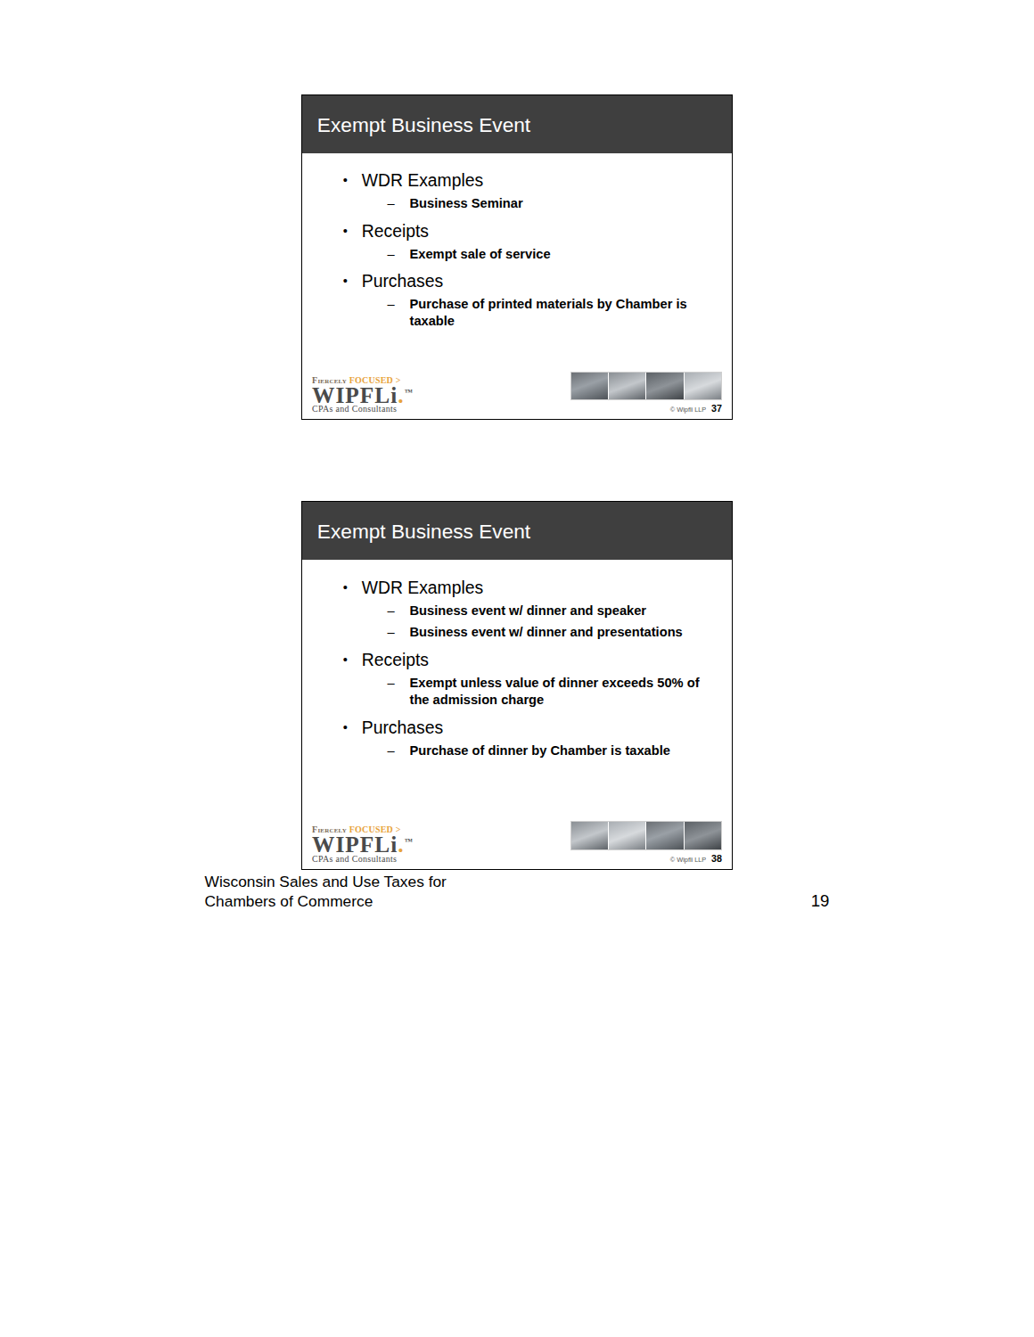Exempt Business Event
WDR Examples
Business Seminar
Receipts
Exempt sale of service
Purchases
Purchase of printed materials by Chamber is taxable
Fiercely FOCUSED >
WIPFLi.™
CPAs and Consultants
© Wipfli LLP 37
Exempt Business Event
WDR Examples
Business event w/ dinner and speaker
Business event w/ dinner and presentations
Receipts
Exempt unless value of dinner exceeds 50% of the admission charge
Purchases
Purchase of dinner by Chamber is taxable
Fiercely FOCUSED >
WIPFLi.™
CPAs and Consultants
© Wipfli LLP 38
Wisconsin Sales and Use Taxes for
Chambers of Commerce
19